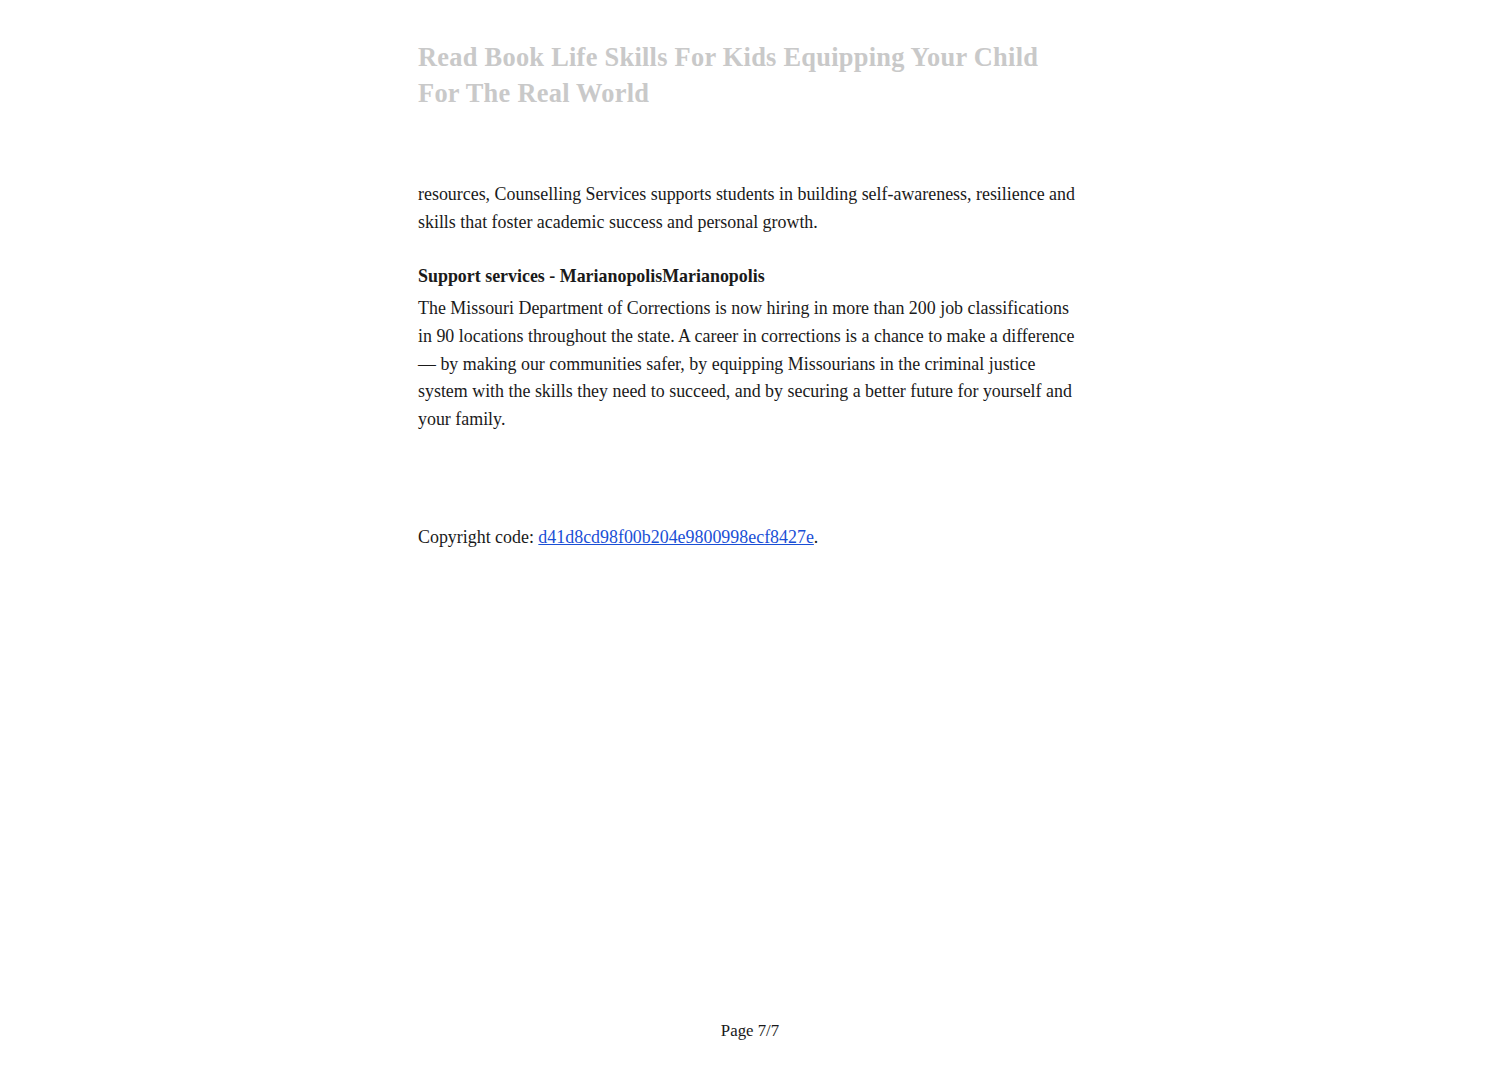Read Book Life Skills For Kids Equipping Your Child For The Real World
resources, Counselling Services supports students in building self-awareness, resilience and skills that foster academic success and personal growth.
Support services - MarianopolisMarianopolis
The Missouri Department of Corrections is now hiring in more than 200 job classifications in 90 locations throughout the state. A career in corrections is a chance to make a difference — by making our communities safer, by equipping Missourians in the criminal justice system with the skills they need to succeed, and by securing a better future for yourself and your family.
Copyright code: d41d8cd98f00b204e9800998ecf8427e.
Page 7/7